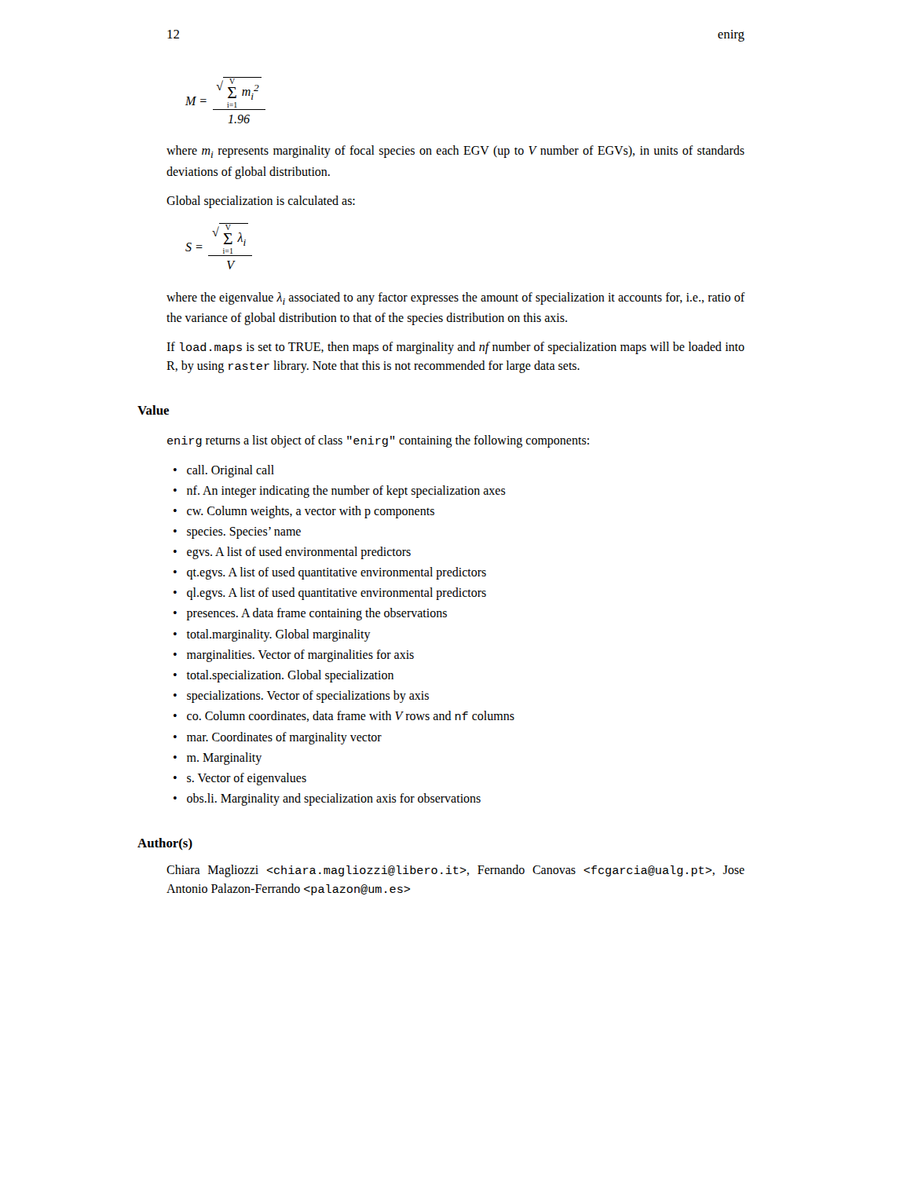12 enirg
M = VΣi=1 mi21.96
where mi represents marginality of focal species on each EGV (up to V number of EGVs), in units of standards deviations of global distribution.
Global specialization is calculated as:
S = VΣi=1 λi V
where the eigenvalue λi associated to any factor expresses the amount of specialization it accounts for, i.e., ratio of the variance of global distribution to that of the species distribution on this axis.
If load.maps is set to TRUE, then maps of marginality and nf number of specialization maps will be loaded into R, by using raster library. Note that this is not recommended for large data sets.
Value
enirg returns a list object of class "enirg" containing the following components:
call. Original call
nf. An integer indicating the number of kept specialization axes
cw. Column weights, a vector with p components
species. Species’ name
egvs. A list of used environmental predictors
qt.egvs. A list of used quantitative environmental predictors
ql.egvs. A list of used quantitative environmental predictors
presences. A data frame containing the observations
total.marginality. Global marginality
marginalities. Vector of marginalities for axis
total.specialization. Global specialization
specializations. Vector of specializations by axis
co. Column coordinates, data frame with V rows and nf columns
mar. Coordinates of marginality vector
m. Marginality
s. Vector of eigenvalues
obs.li. Marginality and specialization axis for observations
Author(s)
Chiara Magliozzi <chiara.magliozzi@libero.it>, Fernando Canovas <fcgarcia@ualg.pt>, Jose Antonio Palazon-Ferrando <palazon@um.es>